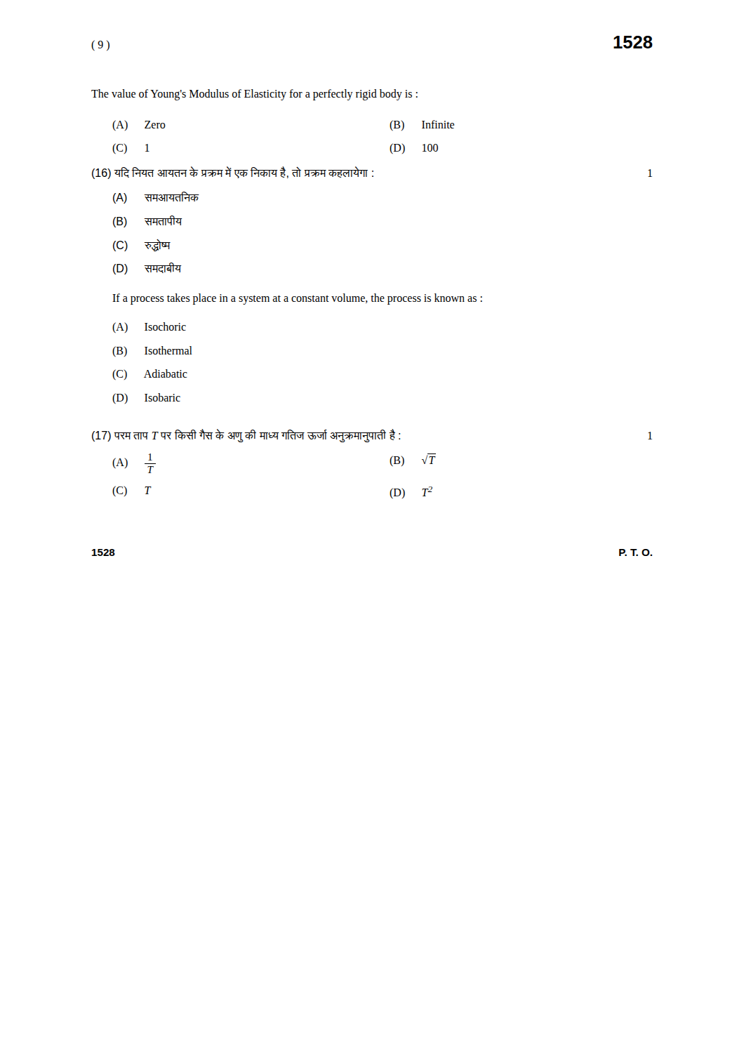( 9 ) 1528
The value of Young's Modulus of Elasticity for a perfectly rigid body is :
(A) Zero
(B) Infinite
(C) 1
(D) 100
(16) यदि नियत आयतन के प्रक्रम में एक निकाय है, तो प्रक्रम कहलायेगा :
1
(A) समआयतनिक
(B) समतापीय
(C) रुद्धोष्म
(D) समदाबीय
If a process takes place in a system at a constant volume, the process is known as :
(A) Isochoric
(B) Isothermal
(C) Adiabatic
(D) Isobaric
(17) परम ताप T पर किसी गैस के अणु की माध्य गतिज ऊर्जा अनुक्रमानुपाती है :
1
(A) 1 T
(B) √T
(C) T
(D) T2
1528 P. T. O.